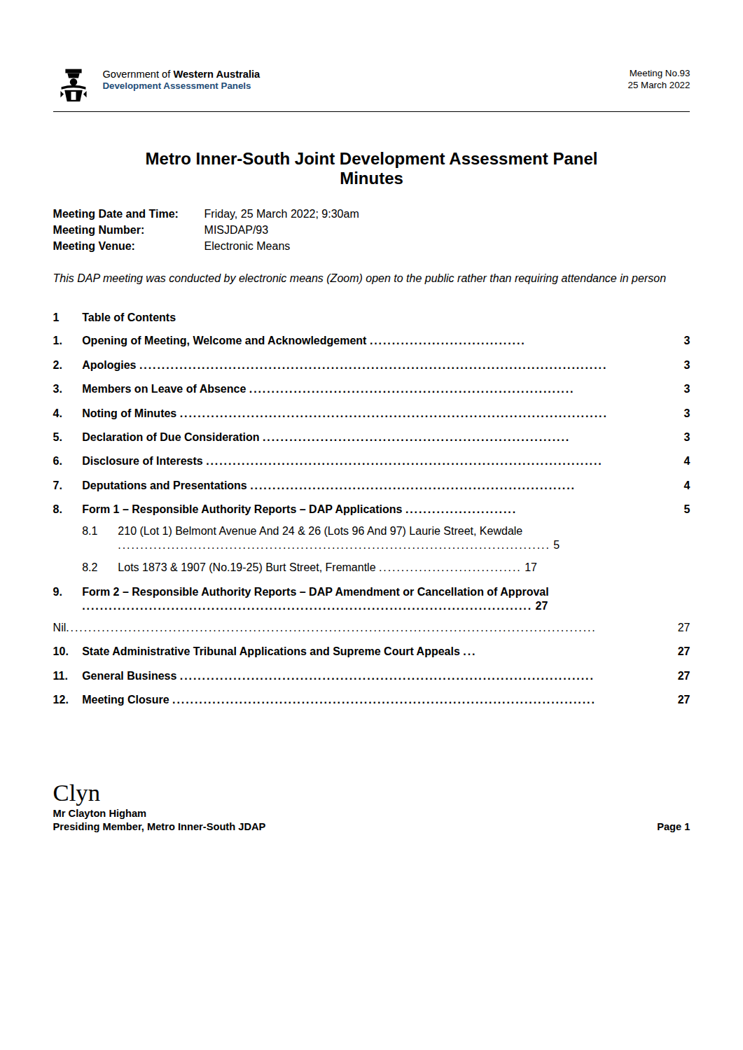Government of Western Australia
Development Assessment Panels
Meeting No.93
25 March 2022
Metro Inner-South Joint Development Assessment PanelMinutes
| Meeting Date and Time: | Friday, 25 March 2022; 9:30am |
| Meeting Number: | MISJDAP/93 |
| Meeting Venue: | Electronic Means |
This DAP meeting was conducted by electronic means (Zoom) open to the public rather than requiring attendance in person
1 Table of Contents
1. Opening of Meeting, Welcome and Acknowledgement ................................... 3
2. Apologies ......................................................................................................... 3
3. Members on Leave of Absence ......................................................................... 3
4. Noting of Minutes ................................................................................................ 3
5. Declaration of Due Consideration ..................................................................... 3
6. Disclosure of Interests ......................................................................................... 4
7. Deputations and Presentations ......................................................................... 4
8. Form 1 – Responsible Authority Reports – DAP Applications ......................... 5
8.1 210 (Lot 1) Belmont Avenue And 24 & 26 (Lots 96 And 97) Laurie Street, Kewdale ................................................................................................. 5
8.2 Lots 1873 & 1907 (No.19-25) Burt Street, Fremantle ................................ 17
9. Form 2 – Responsible Authority Reports – DAP Amendment or Cancellation of Approval ..................................................................................................... 27
Nil....................................................................................................................... 27
10. State Administrative Tribunal Applications and Supreme Court Appeals ... 27
11. General Business ............................................................................................. 27
12. Meeting Closure ............................................................................................... 27
Clyn
Mr Clayton Higham
Presiding Member, Metro Inner-South JDAP Page 1